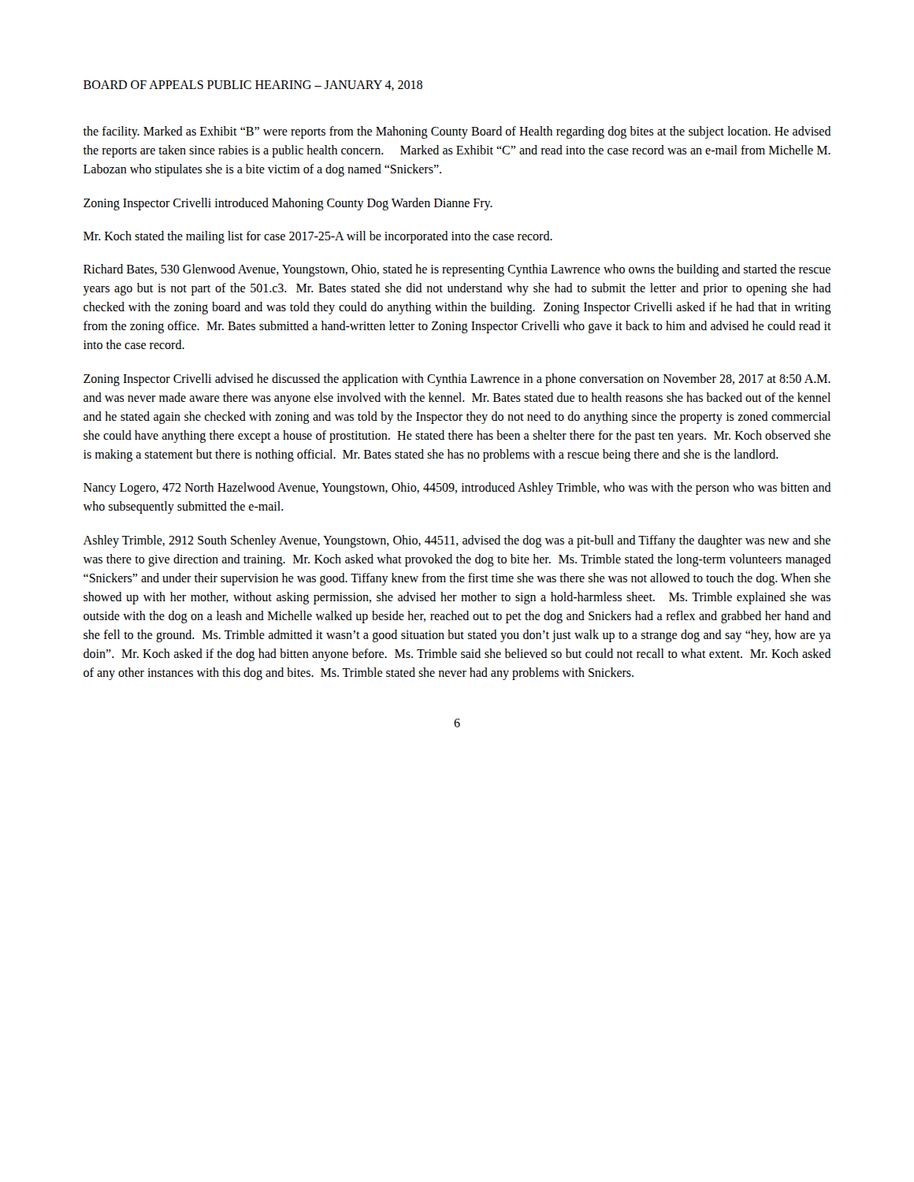BOARD OF APPEALS PUBLIC HEARING – JANUARY 4, 2018
the facility. Marked as Exhibit “B” were reports from the Mahoning County Board of Health regarding dog bites at the subject location. He advised the reports are taken since rabies is a public health concern. Marked as Exhibit “C” and read into the case record was an e-mail from Michelle M. Labozan who stipulates she is a bite victim of a dog named “Snickers”.
Zoning Inspector Crivelli introduced Mahoning County Dog Warden Dianne Fry.
Mr. Koch stated the mailing list for case 2017-25-A will be incorporated into the case record.
Richard Bates, 530 Glenwood Avenue, Youngstown, Ohio, stated he is representing Cynthia Lawrence who owns the building and started the rescue years ago but is not part of the 501.c3. Mr. Bates stated she did not understand why she had to submit the letter and prior to opening she had checked with the zoning board and was told they could do anything within the building. Zoning Inspector Crivelli asked if he had that in writing from the zoning office. Mr. Bates submitted a hand-written letter to Zoning Inspector Crivelli who gave it back to him and advised he could read it into the case record.
Zoning Inspector Crivelli advised he discussed the application with Cynthia Lawrence in a phone conversation on November 28, 2017 at 8:50 A.M. and was never made aware there was anyone else involved with the kennel. Mr. Bates stated due to health reasons she has backed out of the kennel and he stated again she checked with zoning and was told by the Inspector they do not need to do anything since the property is zoned commercial she could have anything there except a house of prostitution. He stated there has been a shelter there for the past ten years. Mr. Koch observed she is making a statement but there is nothing official. Mr. Bates stated she has no problems with a rescue being there and she is the landlord.
Nancy Logero, 472 North Hazelwood Avenue, Youngstown, Ohio, 44509, introduced Ashley Trimble, who was with the person who was bitten and who subsequently submitted the e-mail.
Ashley Trimble, 2912 South Schenley Avenue, Youngstown, Ohio, 44511, advised the dog was a pit-bull and Tiffany the daughter was new and she was there to give direction and training. Mr. Koch asked what provoked the dog to bite her. Ms. Trimble stated the long-term volunteers managed “Snickers” and under their supervision he was good. Tiffany knew from the first time she was there she was not allowed to touch the dog. When she showed up with her mother, without asking permission, she advised her mother to sign a hold-harmless sheet. Ms. Trimble explained she was outside with the dog on a leash and Michelle walked up beside her, reached out to pet the dog and Snickers had a reflex and grabbed her hand and she fell to the ground. Ms. Trimble admitted it wasn’t a good situation but stated you don’t just walk up to a strange dog and say “hey, how are ya doin”. Mr. Koch asked if the dog had bitten anyone before. Ms. Trimble said she believed so but could not recall to what extent. Mr. Koch asked of any other instances with this dog and bites. Ms. Trimble stated she never had any problems with Snickers.
6